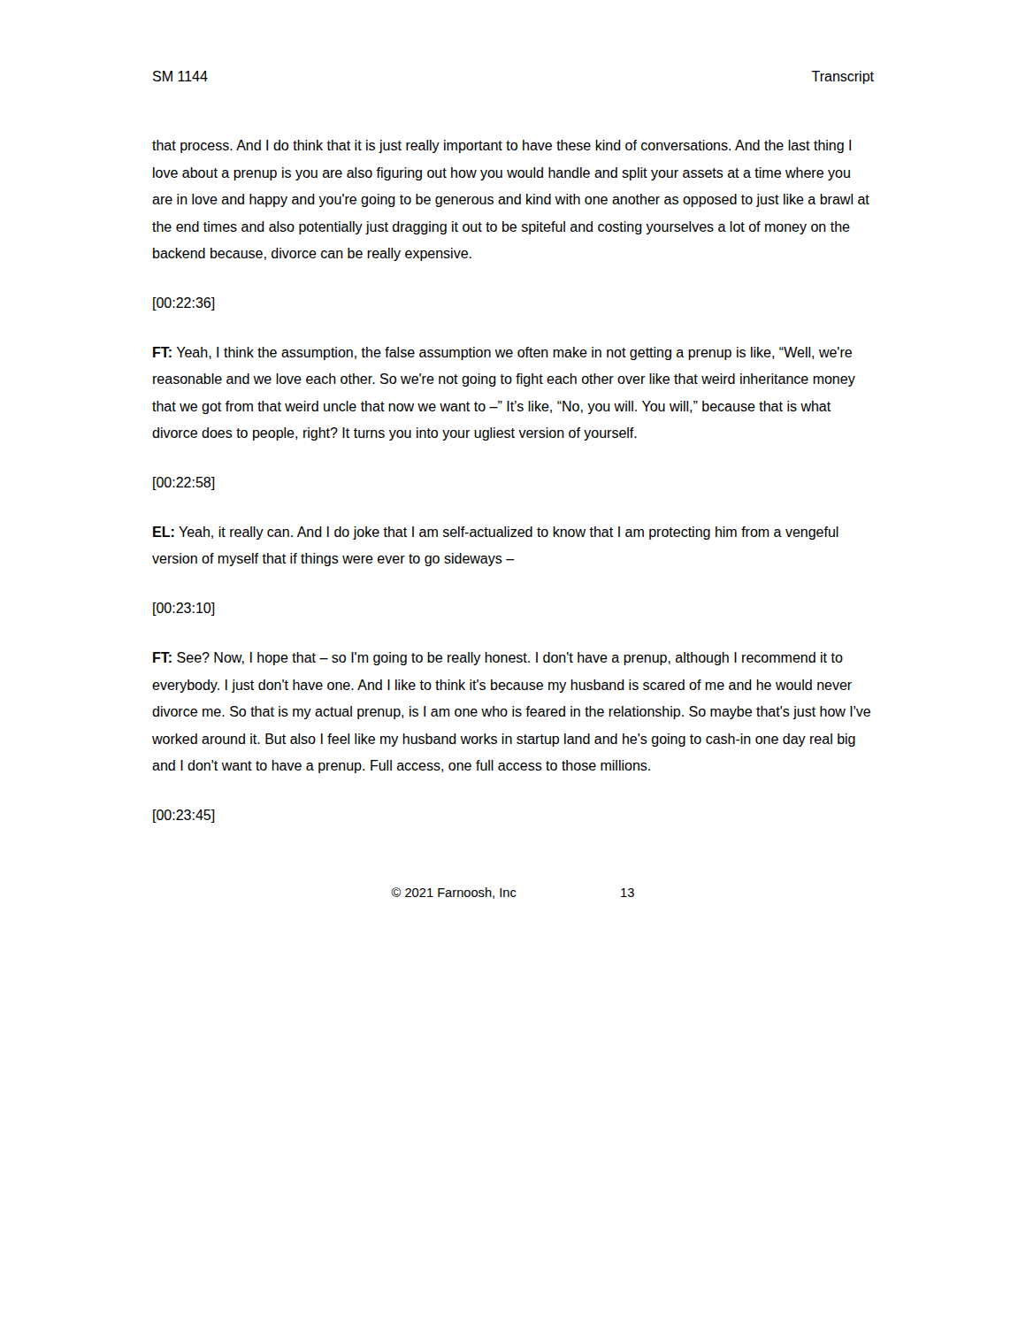SM 1144 Transcript
that process. And I do think that it is just really important to have these kind of conversations. And the last thing I love about a prenup is you are also figuring out how you would handle and split your assets at a time where you are in love and happy and you're going to be generous and kind with one another as opposed to just like a brawl at the end times and also potentially just dragging it out to be spiteful and costing yourselves a lot of money on the backend because, divorce can be really expensive.
[00:22:36]
FT: Yeah, I think the assumption, the false assumption we often make in not getting a prenup is like, “Well, we're reasonable and we love each other. So we're not going to fight each other over like that weird inheritance money that we got from that weird uncle that now we want to –” It’s like, “No, you will. You will,” because that is what divorce does to people, right? It turns you into your ugliest version of yourself.
[00:22:58]
EL: Yeah, it really can. And I do joke that I am self-actualized to know that I am protecting him from a vengeful version of myself that if things were ever to go sideways –
[00:23:10]
FT: See? Now, I hope that – so I'm going to be really honest. I don't have a prenup, although I recommend it to everybody. I just don't have one. And I like to think it's because my husband is scared of me and he would never divorce me. So that is my actual prenup, is I am one who is feared in the relationship. So maybe that's just how I've worked around it. But also I feel like my husband works in startup land and he's going to cash-in one day real big and I don't want to have a prenup. Full access, one full access to those millions.
[00:23:45]
© 2021 Farnoosh, Inc 13